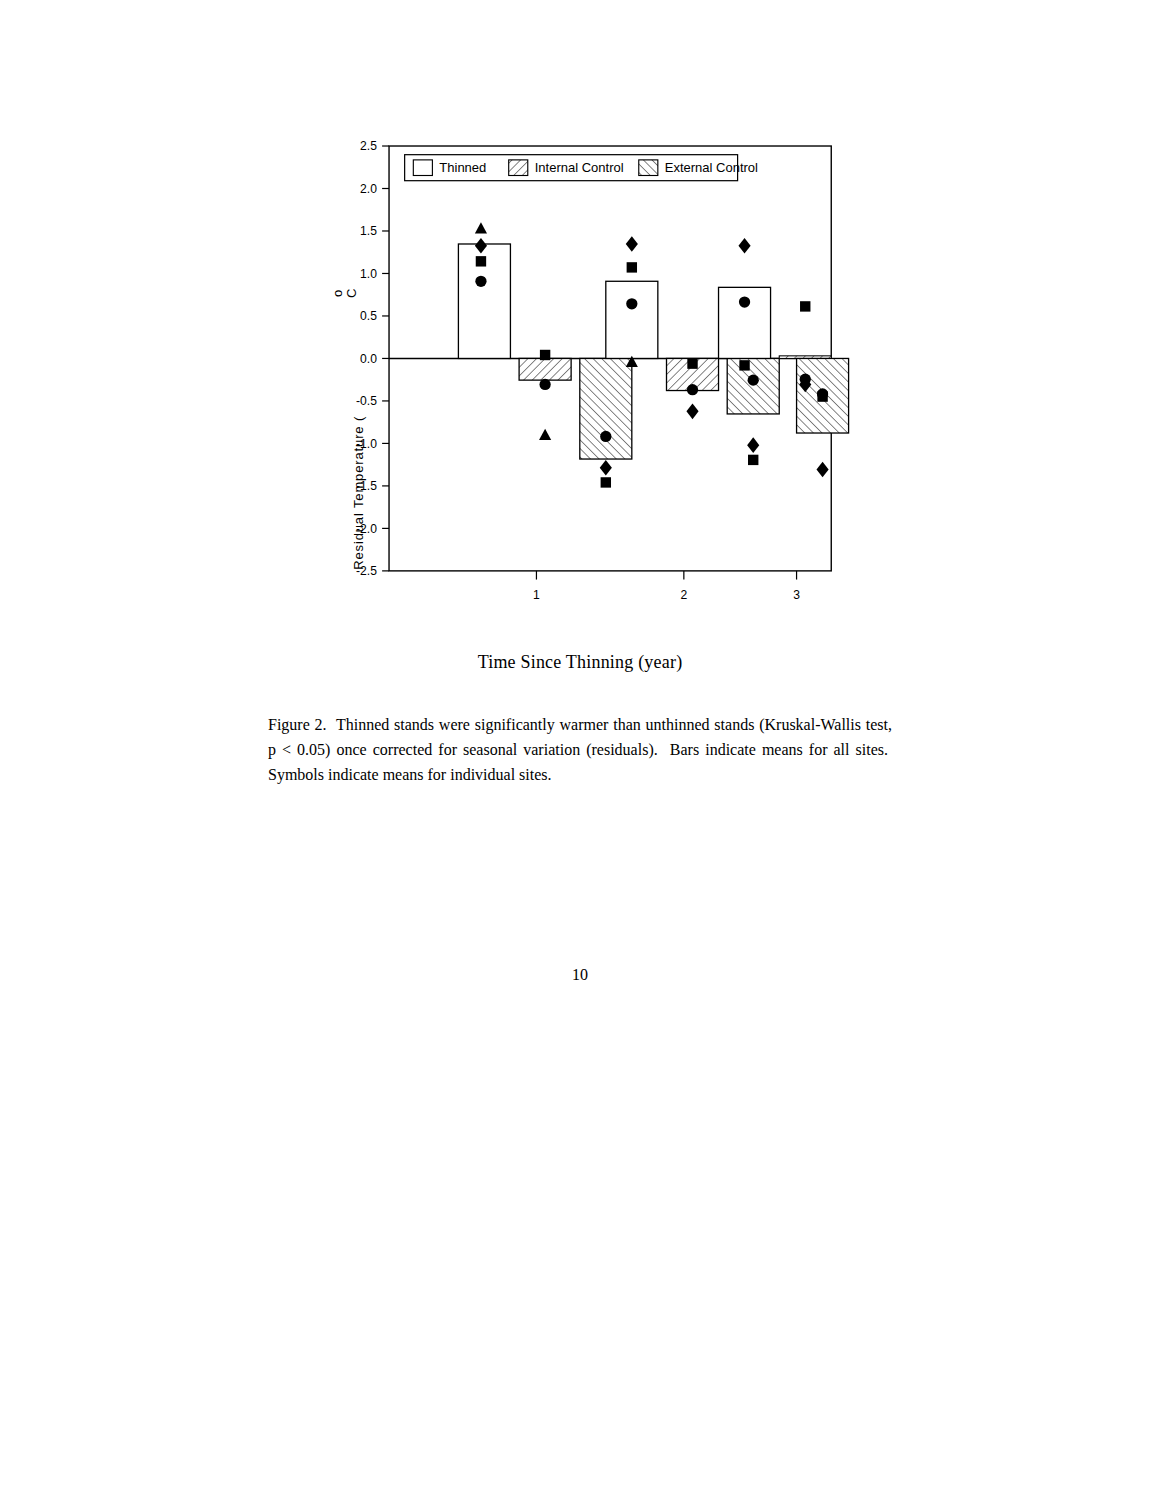2.5 2.0 1.5 1.0 0.5 0.0 -0.5 -1.0 -1.5 -2.0 -2.5 o C Residual Temperature ( 1 2 3 Thinned Internal Control External Control
Time Since Thinning (year)
Figure 2. Thinned stands were significantly warmer than unthinned stands (Kruskal-Wallis test, p < 0.05) once corrected for seasonal variation (residuals). Bars indicate means for all sites. Symbols indicate means for individual sites.
10